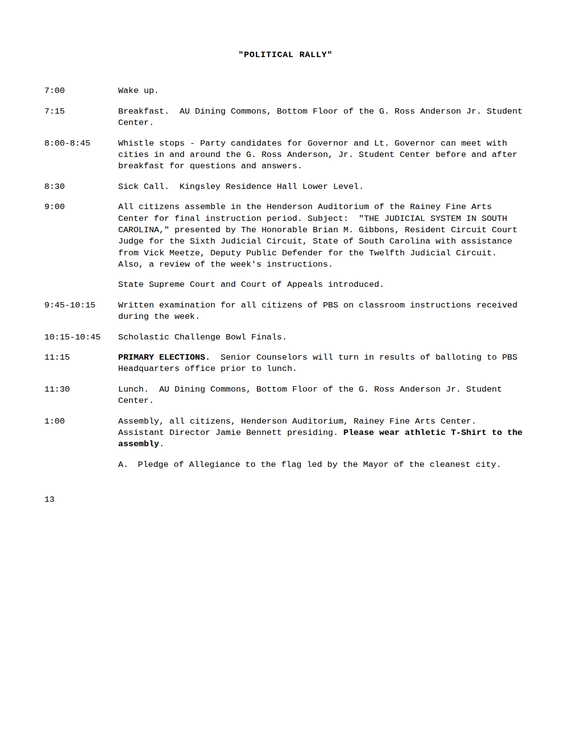"POLITICAL RALLY"
| 7:00 | Wake up. |
| 7:15 | Breakfast. AU Dining Commons, Bottom Floor of the G. Ross Anderson Jr. Student Center. |
| 8:00-8:45 | Whistle stops - Party candidates for Governor and Lt. Governor can meet with cities in and around the G. Ross Anderson, Jr. Student Center before and after breakfast for questions and answers. |
| 8:30 | Sick Call. Kingsley Residence Hall Lower Level. |
| 9:00 | All citizens assemble in the Henderson Auditorium of the Rainey Fine Arts Center for final instruction period. Subject: "THE JUDICIAL SYSTEM IN SOUTH CAROLINA," presented by The Honorable Brian M. Gibbons, Resident Circuit Court Judge for the Sixth Judicial Circuit, State of South Carolina with assistance from Vick Meetze, Deputy Public Defender for the Twelfth Judicial Circuit. Also, a review of the week's instructions. State Supreme Court and Court of Appeals introduced. |
| 9:45-10:15 | Written examination for all citizens of PBS on classroom instructions received during the week. |
| 10:15-10:45 | Scholastic Challenge Bowl Finals. |
| 11:15 | PRIMARY ELECTIONS. Senior Counselors will turn in results of balloting to PBS Headquarters office prior to lunch. |
| 11:30 | Lunch. AU Dining Commons, Bottom Floor of the G. Ross Anderson Jr. Student Center. |
| 1:00 | Assembly, all citizens, Henderson Auditorium, Rainey Fine Arts Center. Assistant Director Jamie Bennett presiding. Please wear athletic T-Shirt to the assembly . A. Pledge of Allegiance to the flag led by the Mayor of the cleanest city. |
13